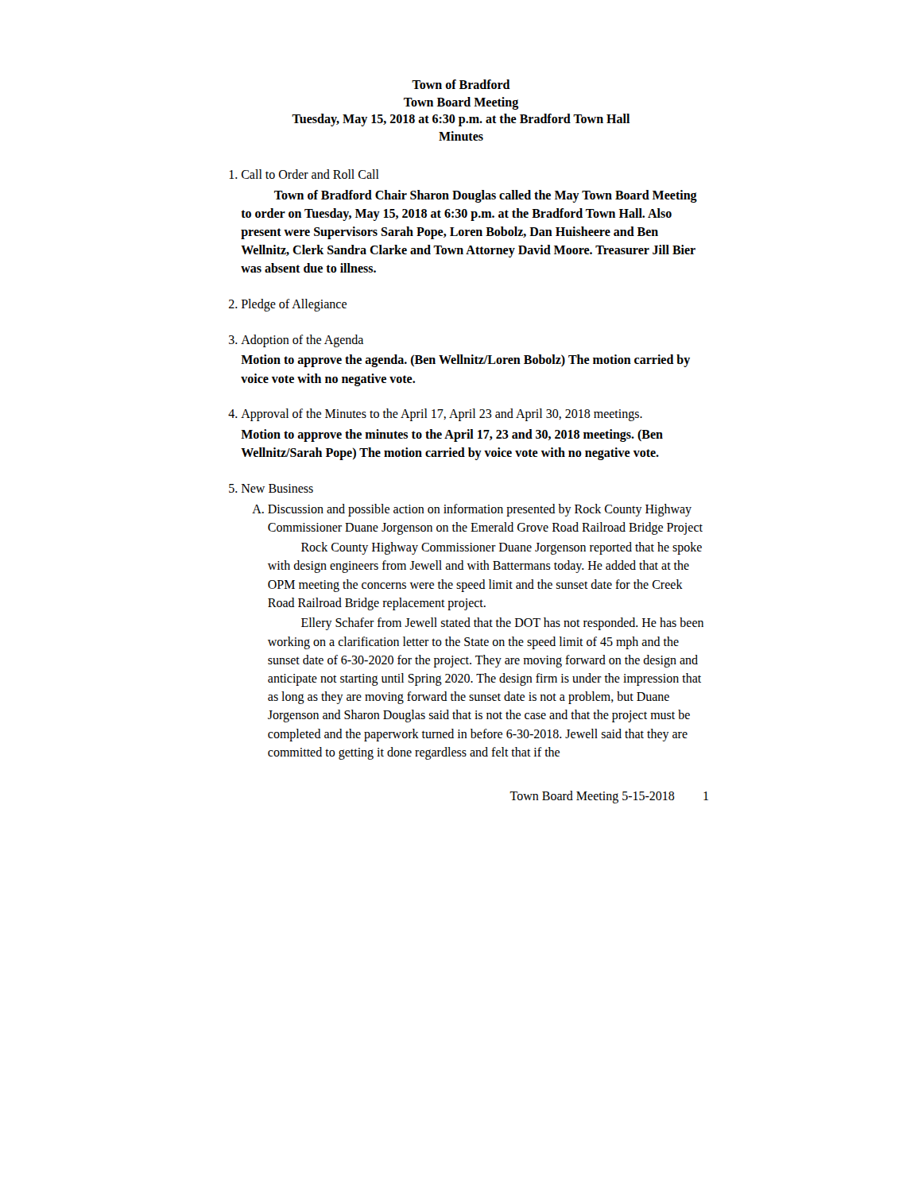Town of Bradford
Town Board Meeting
Tuesday, May 15, 2018 at 6:30 p.m. at the Bradford Town Hall
Minutes
Call to Order and Roll Call
Town of Bradford Chair Sharon Douglas called the May Town Board Meeting to order on Tuesday, May 15, 2018 at 6:30 p.m. at the Bradford Town Hall. Also present were Supervisors Sarah Pope, Loren Bobolz, Dan Huisheere and Ben Wellnitz, Clerk Sandra Clarke and Town Attorney David Moore. Treasurer Jill Bier was absent due to illness.
Pledge of Allegiance
Adoption of the Agenda
Motion to approve the agenda. (Ben Wellnitz/Loren Bobolz) The motion carried by voice vote with no negative vote.
Approval of the Minutes to the April 17, April 23 and April 30, 2018 meetings.
Motion to approve the minutes to the April 17, 23 and 30, 2018 meetings. (Ben Wellnitz/Sarah Pope) The motion carried by voice vote with no negative vote.
New Business
Discussion and possible action on information presented by Rock County Highway Commissioner Duane Jorgenson on the Emerald Grove Road Railroad Bridge Project
Rock County Highway Commissioner Duane Jorgenson reported that he spoke with design engineers from Jewell and with Battermans today. He added that at the OPM meeting the concerns were the speed limit and the sunset date for the Creek Road Railroad Bridge replacement project.
Ellery Schafer from Jewell stated that the DOT has not responded. He has been working on a clarification letter to the State on the speed limit of 45 mph and the sunset date of 6-30-2020 for the project. They are moving forward on the design and anticipate not starting until Spring 2020. The design firm is under the impression that as long as they are moving forward the sunset date is not a problem, but Duane Jorgenson and Sharon Douglas said that is not the case and that the project must be completed and the paperwork turned in before 6-30-2018. Jewell said that they are committed to getting it done regardless and felt that if the
Town Board Meeting 5-15-20181